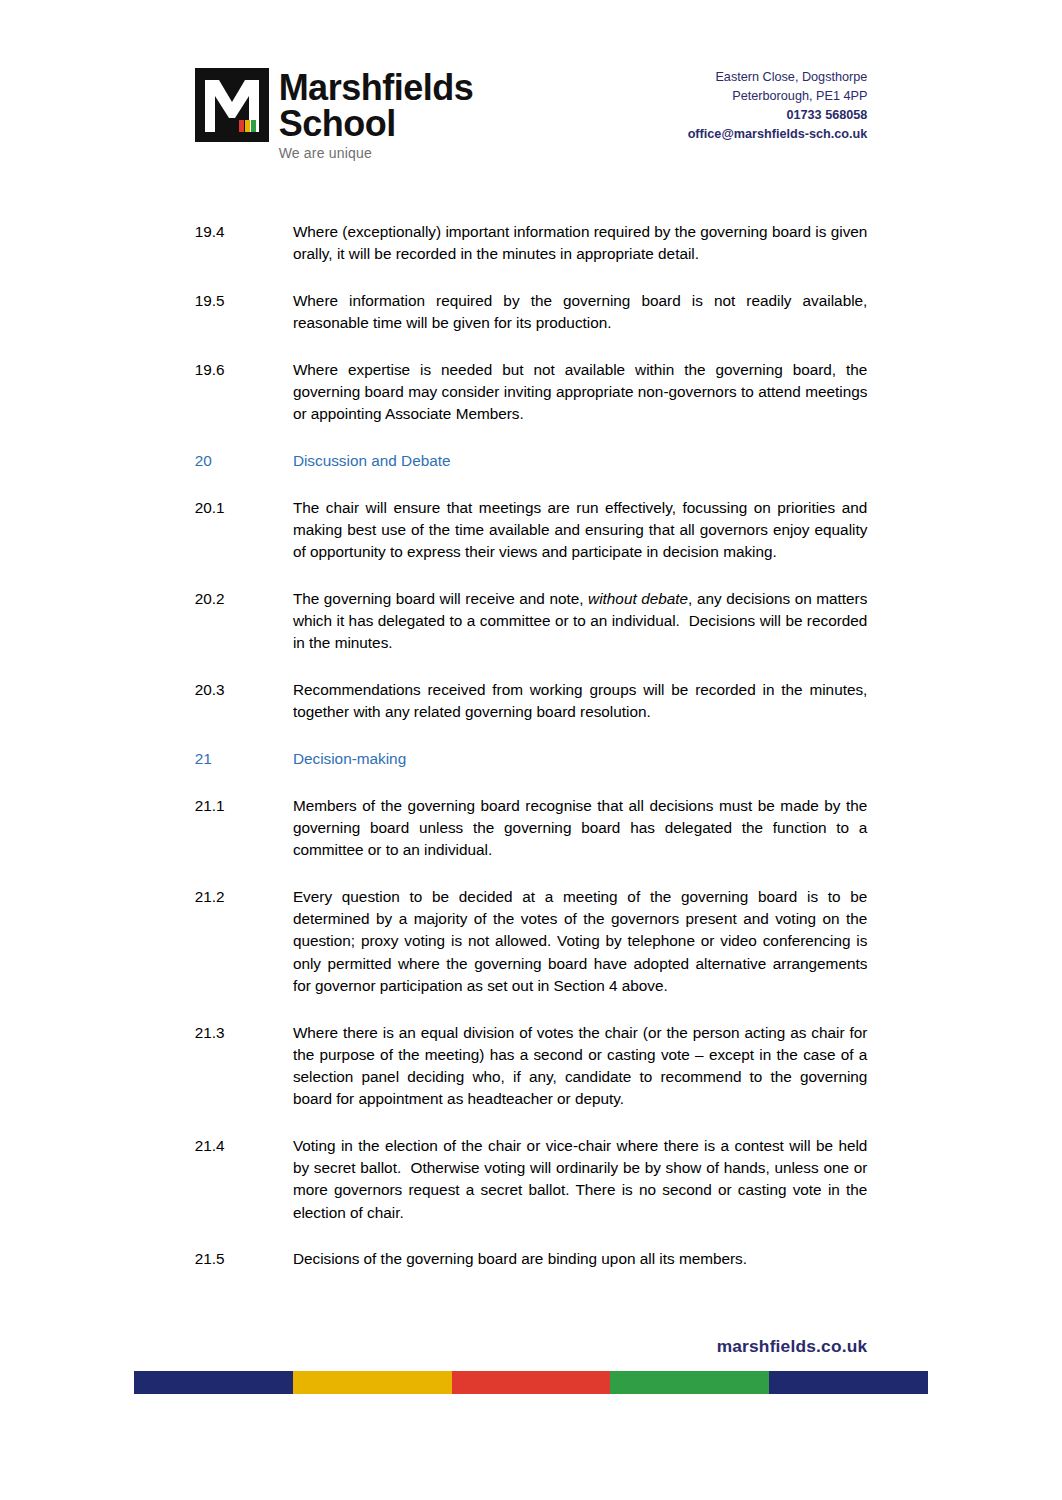Marshfields School We are unique
Eastern Close, Dogsthorpe
Peterborough, PE1 4PP
01733 568058
office@marshfields-sch.co.uk
19.4
Where (exceptionally) important information required by the governing board is given orally, it will be recorded in the minutes in appropriate detail.
19.5
Where information required by the governing board is not readily available, reasonable time will be given for its production.
19.6
Where expertise is needed but not available within the governing board, the governing board may consider inviting appropriate non-governors to attend meetings or appointing Associate Members.
20 Discussion and Debate
20.1
The chair will ensure that meetings are run effectively, focussing on priorities and making best use of the time available and ensuring that all governors enjoy equality of opportunity to express their views and participate in decision making.
20.2
The governing board will receive and note, without debate, any decisions on matters which it has delegated to a committee or to an individual. Decisions will be recorded in the minutes.
20.3
Recommendations received from working groups will be recorded in the minutes, together with any related governing board resolution.
21 Decision-making
21.1
Members of the governing board recognise that all decisions must be made by the governing board unless the governing board has delegated the function to a committee or to an individual.
21.2
Every question to be decided at a meeting of the governing board is to be determined by a majority of the votes of the governors present and voting on the question; proxy voting is not allowed. Voting by telephone or video conferencing is only permitted where the governing board have adopted alternative arrangements for governor participation as set out in Section 4 above.
21.3
Where there is an equal division of votes the chair (or the person acting as chair for the purpose of the meeting) has a second or casting vote – except in the case of a selection panel deciding who, if any, candidate to recommend to the governing board for appointment as headteacher or deputy.
21.4
Voting in the election of the chair or vice-chair where there is a contest will be held by secret ballot. Otherwise voting will ordinarily be by show of hands, unless one or more governors request a secret ballot. There is no second or casting vote in the election of chair.
21.5
Decisions of the governing board are binding upon all its members.
marshfields.co.uk